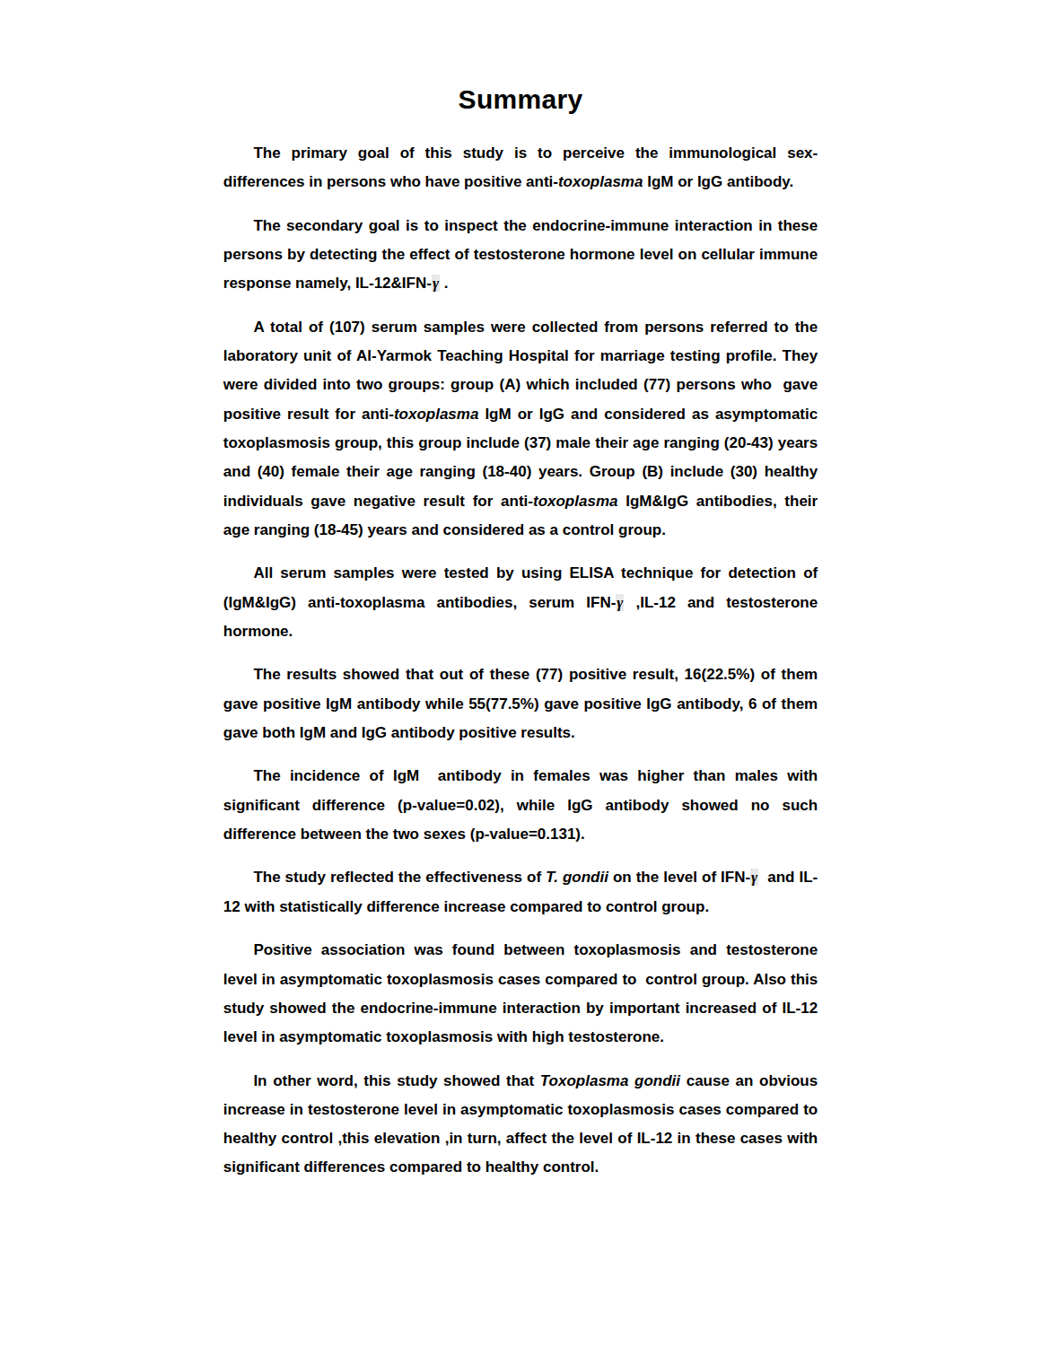Summary
The primary goal of this study is to perceive the immunological sex-differences in persons who have positive anti-toxoplasma IgM or IgG antibody.
The secondary goal is to inspect the endocrine-immune interaction in these persons by detecting the effect of testosterone hormone level on cellular immune response namely, IL-12&IFN-γ .
A total of (107) serum samples were collected from persons referred to the laboratory unit of Al-Yarmok Teaching Hospital for marriage testing profile. They were divided into two groups: group (A) which included (77) persons who gave positive result for anti-toxoplasma IgM or IgG and considered as asymptomatic toxoplasmosis group, this group include (37) male their age ranging (20-43) years and (40) female their age ranging (18-40) years. Group (B) include (30) healthy individuals gave negative result for anti-toxoplasma IgM&IgG antibodies, their age ranging (18-45) years and considered as a control group.
All serum samples were tested by using ELISA technique for detection of (IgM&IgG) anti-toxoplasma antibodies, serum IFN-γ ,IL-12 and testosterone hormone.
The results showed that out of these (77) positive result, 16(22.5%) of them gave positive IgM antibody while 55(77.5%) gave positive IgG antibody, 6 of them gave both IgM and IgG antibody positive results.
The incidence of IgM antibody in females was higher than males with significant difference (p-value=0.02), while IgG antibody showed no such difference between the two sexes (p-value=0.131).
The study reflected the effectiveness of T. gondii on the level of IFN-γ and IL-12 with statistically difference increase compared to control group.
Positive association was found between toxoplasmosis and testosterone level in asymptomatic toxoplasmosis cases compared to control group. Also this study showed the endocrine-immune interaction by important increased of IL-12 level in asymptomatic toxoplasmosis with high testosterone.
In other word, this study showed that Toxoplasma gondii cause an obvious increase in testosterone level in asymptomatic toxoplasmosis cases compared to healthy control ,this elevation ,in turn, affect the level of IL-12 in these cases with significant differences compared to healthy control.